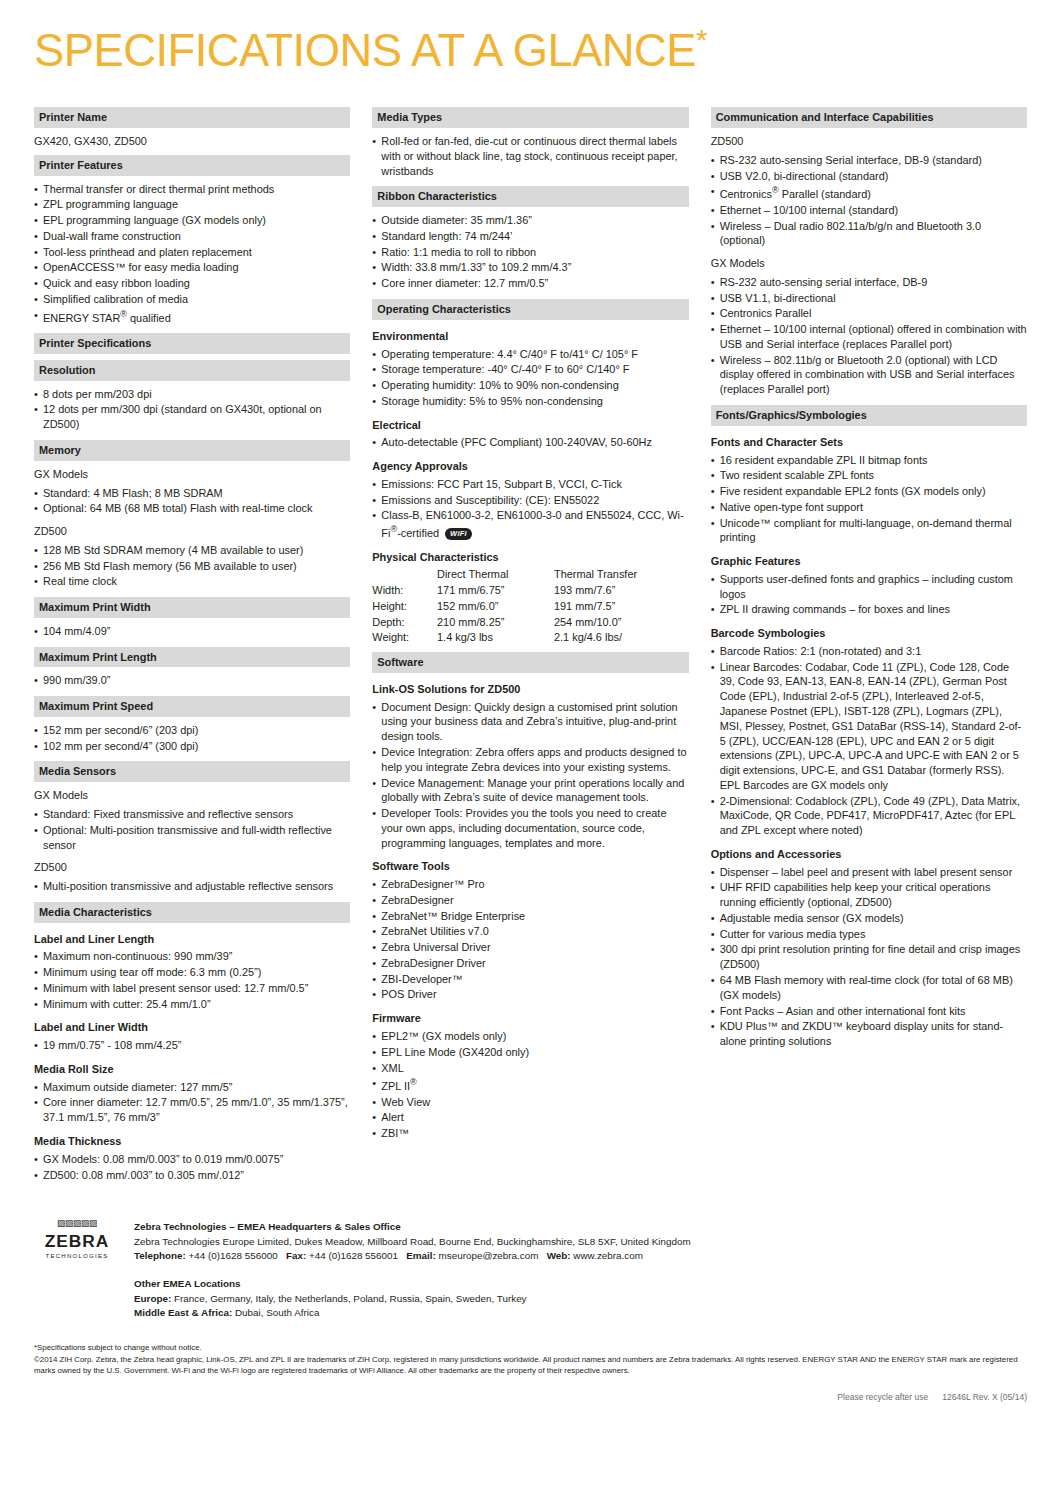SPECIFICATIONS AT A GLANCE*
Printer Name
GX420, GX430, ZD500
Printer Features
Thermal transfer or direct thermal print methods
ZPL programming language
EPL programming language (GX models only)
Dual-wall frame construction
Tool-less printhead and platen replacement
OpenACCESS™ for easy media loading
Quick and easy ribbon loading
Simplified calibration of media
ENERGY STAR® qualified
Printer Specifications
Resolution
8 dots per mm/203 dpi
12 dots per mm/300 dpi (standard on GX430t, optional on ZD500)
Memory
GX Models
Standard: 4 MB Flash; 8 MB SDRAM
Optional: 64 MB (68 MB total) Flash with real-time clock
ZD500
128 MB Std SDRAM memory (4 MB available to user)
256 MB Std Flash memory (56 MB available to user)
Real time clock
Maximum Print Width
104 mm/4.09”
Maximum Print Length
990 mm/39.0”
Maximum Print Speed
152 mm per second/6” (203 dpi)
102 mm per second/4” (300 dpi)
Media Sensors
GX Models
Standard: Fixed transmissive and reflective sensors
Optional: Multi-position transmissive and full-width reflective sensor
ZD500
Multi-position transmissive and adjustable reflective sensors
Media Characteristics
Label and Liner Length
Maximum non-continuous: 990 mm/39”
Minimum using tear off mode: 6.3 mm (0.25”)
Minimum with label present sensor used: 12.7 mm/0.5”
Minimum with cutter: 25.4 mm/1.0”
Label and Liner Width
19 mm/0.75” - 108 mm/4.25”
Media Roll Size
Maximum outside diameter: 127 mm/5”
Core inner diameter: 12.7 mm/0.5”, 25 mm/1.0”, 35 mm/1.375”, 37.1 mm/1.5”, 76 mm/3”
Media Thickness
GX Models: 0.08 mm/0.003” to 0.019 mm/0.0075”
ZD500: 0.08 mm/.003” to 0.305 mm/.012”
Media Types
Roll-fed or fan-fed, die-cut or continuous direct thermal labels with or without black line, tag stock, continuous receipt paper, wristbands
Ribbon Characteristics
Outside diameter: 35 mm/1.36”
Standard length: 74 m/244’
Ratio: 1:1 media to roll to ribbon
Width: 33.8 mm/1.33” to 109.2 mm/4.3”
Core inner diameter: 12.7 mm/0.5”
Operating Characteristics
Environmental
Operating temperature: 4.4° C/40° F to/41° C/ 105° F
Storage temperature: -40° C/-40° F to 60° C/140° F
Operating humidity: 10% to 90% non-condensing
Storage humidity: 5% to 95% non-condensing
Electrical
Auto-detectable (PFC Compliant) 100-240VAV, 50-60Hz
Agency Approvals
Emissions: FCC Part 15, Subpart B, VCCI, C-Tick
Emissions and Susceptibility: (CE): EN55022
Class-B, EN61000-3-2, EN61000-3-0 and EN55024, CCC, Wi-Fi®-certified WiFi
Physical Characteristics
| | Direct Thermal | Thermal Transfer |
| --- | --- | --- |
| Width: | 171 mm/6.75” | 193 mm/7.6” |
| Height: | 152 mm/6.0” | 191 mm/7.5” |
| Depth: | 210 mm/8.25” | 254 mm/10.0” |
| Weight: | 1.4 kg/3 lbs | 2.1 kg/4.6 lbs/ |
Software
Link-OS Solutions for ZD500
Document Design: Quickly design a customised print solution using your business data and Zebra’s intuitive, plug-and-print design tools.
Device Integration: Zebra offers apps and products designed to help you integrate Zebra devices into your existing systems.
Device Management: Manage your print operations locally and globally with Zebra’s suite of device management tools.
Developer Tools: Provides you the tools you need to create your own apps, including documentation, source code, programming languages, templates and more.
Software Tools
ZebraDesigner™ Pro
ZebraDesigner
ZebraNet™ Bridge Enterprise
ZebraNet Utilities v7.0
Zebra Universal Driver
ZebraDesigner Driver
ZBI-Developer™
POS Driver
Firmware
EPL2™ (GX models only)
EPL Line Mode (GX420d only)
XML
ZPL II®
Web View
Alert
ZBI™
Communication and Interface Capabilities
ZD500
RS-232 auto-sensing Serial interface, DB-9 (standard)
USB V2.0, bi-directional (standard)
Centronics® Parallel (standard)
Ethernet – 10/100 internal (standard)
Wireless – Dual radio 802.11a/b/g/n and Bluetooth 3.0 (optional)
GX Models
RS-232 auto-sensing serial interface, DB-9
USB V1.1, bi-directional
Centronics Parallel
Ethernet – 10/100 internal (optional) offered in combination with USB and Serial interface (replaces Parallel port)
Wireless – 802.11b/g or Bluetooth 2.0 (optional) with LCD display offered in combination with USB and Serial interfaces (replaces Parallel port)
Fonts/Graphics/Symbologies
Fonts and Character Sets
16 resident expandable ZPL II bitmap fonts
Two resident scalable ZPL fonts
Five resident expandable EPL2 fonts (GX models only)
Native open-type font support
Unicode™ compliant for multi-language, on-demand thermal printing
Graphic Features
Supports user-defined fonts and graphics – including custom logos
ZPL II drawing commands – for boxes and lines
Barcode Symbologies
Barcode Ratios: 2:1 (non-rotated) and 3:1
Linear Barcodes: Codabar, Code 11 (ZPL), Code 128, Code 39, Code 93, EAN-13, EAN-8, EAN-14 (ZPL), German Post Code (EPL), Industrial 2-of-5 (ZPL), Interleaved 2-of-5, Japanese Postnet (EPL), ISBT-128 (ZPL), Logmars (ZPL), MSI, Plessey, Postnet, GS1 DataBar (RSS-14), Standard 2-of-5 (ZPL), UCC/EAN-128 (EPL), UPC and EAN 2 or 5 digit extensions (ZPL), UPC-A, UPC-A and UPC-E with EAN 2 or 5 digit extensions, UPC-E, and GS1 Databar (formerly RSS). EPL Barcodes are GX models only
2-Dimensional: Codablock (ZPL), Code 49 (ZPL), Data Matrix, MaxiCode, QR Code, PDF417, MicroPDF417, Aztec (for EPL and ZPL except where noted)
Options and Accessories
Dispenser – label peel and present with label present sensor
UHF RFID capabilities help keep your critical operations running efficiently (optional, ZD500)
Adjustable media sensor (GX models)
Cutter for various media types
300 dpi print resolution printing for fine detail and crisp images (ZD500)
64 MB Flash memory with real-time clock (for total of 68 MB) (GX models)
Font Packs – Asian and other international font kits
KDU Plus™ and ZKDU™ keyboard display units for stand-alone printing solutions
▨▨▨▨▨
ZEBRA
TECHNOLOGIES
Zebra Technologies – EMEA Headquarters & Sales Office
Zebra Technologies Europe Limited, Dukes Meadow, Millboard Road, Bourne End, Buckinghamshire, SL8 5XF, United Kingdom
Telephone: +44 (0)1628 556000 Fax: +44 (0)1628 556001 Email: mseurope@zebra.com Web: www.zebra.com
Other EMEA Locations
Europe: France, Germany, Italy, the Netherlands, Poland, Russia, Spain, Sweden, Turkey
Middle East & Africa: Dubai, South Africa
*Specifications subject to change without notice.
©2014 ZIH Corp. Zebra, the Zebra head graphic, Link-OS, ZPL and ZPL II are trademarks of ZIH Corp, registered in many jurisdictions worldwide. All product names and numbers are Zebra trademarks. All rights reserved. ENERGY STAR AND the ENERGY STAR mark are registered marks owned by the U.S. Government. Wi-Fi and the Wi-Fi logo are registered trademarks of WiFi Alliance. All other trademarks are the property of their respective owners.
Please recycle after use12646L Rev. X (05/14)